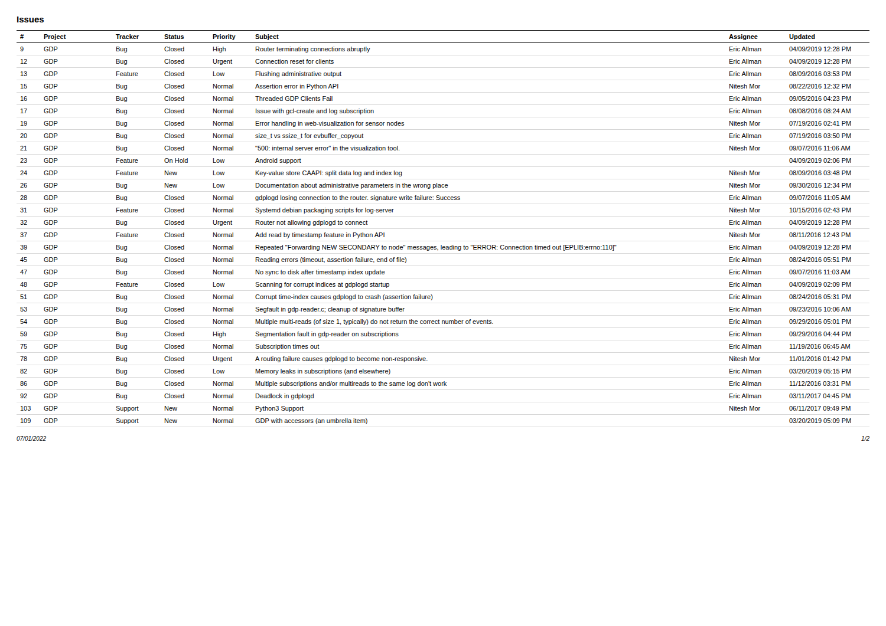Issues
| # | Project | Tracker | Status | Priority | Subject | Assignee | Updated |
| --- | --- | --- | --- | --- | --- | --- | --- |
| 9 | GDP | Bug | Closed | High | Router terminating connections abruptly | Eric Allman | 04/09/2019 12:28 PM |
| 12 | GDP | Bug | Closed | Urgent | Connection reset for clients | Eric Allman | 04/09/2019 12:28 PM |
| 13 | GDP | Feature | Closed | Low | Flushing administrative output | Eric Allman | 08/09/2016 03:53 PM |
| 15 | GDP | Bug | Closed | Normal | Assertion error in Python API | Nitesh Mor | 08/22/2016 12:32 PM |
| 16 | GDP | Bug | Closed | Normal | Threaded GDP Clients Fail | Eric Allman | 09/05/2016 04:23 PM |
| 17 | GDP | Bug | Closed | Normal | Issue with gcl-create and log subscription | Eric Allman | 08/08/2016 08:24 AM |
| 19 | GDP | Bug | Closed | Normal | Error handling in web-visualization for sensor nodes | Nitesh Mor | 07/19/2016 02:41 PM |
| 20 | GDP | Bug | Closed | Normal | size_t vs ssize_t for evbuffer_copyout | Eric Allman | 07/19/2016 03:50 PM |
| 21 | GDP | Bug | Closed | Normal | "500: internal server error" in the visualization tool. | Nitesh Mor | 09/07/2016 11:06 AM |
| 23 | GDP | Feature | On Hold | Low | Android support | | 04/09/2019 02:06 PM |
| 24 | GDP | Feature | New | Low | Key-value store CAAPI: split data log and index log | Nitesh Mor | 08/09/2016 03:48 PM |
| 26 | GDP | Bug | New | Low | Documentation about administrative parameters in the wrong place | Nitesh Mor | 09/30/2016 12:34 PM |
| 28 | GDP | Bug | Closed | Normal | gdplogd losing connection to the router. signature write failure: Success | Eric Allman | 09/07/2016 11:05 AM |
| 31 | GDP | Feature | Closed | Normal | Systemd debian packaging scripts for log-server | Nitesh Mor | 10/15/2016 02:43 PM |
| 32 | GDP | Bug | Closed | Urgent | Router not allowing gdplogd to connect | Eric Allman | 04/09/2019 12:28 PM |
| 37 | GDP | Feature | Closed | Normal | Add read by timestamp feature in Python API | Nitesh Mor | 08/11/2016 12:43 PM |
| 39 | GDP | Bug | Closed | Normal | Repeated "Forwarding NEW SECONDARY to node" messages, leading to "ERROR: Connection timed out [EPLIB:errno:110]" | Eric Allman | 04/09/2019 12:28 PM |
| 45 | GDP | Bug | Closed | Normal | Reading errors (timeout, assertion failure, end of file) | Eric Allman | 08/24/2016 05:51 PM |
| 47 | GDP | Bug | Closed | Normal | No sync to disk after timestamp index update | Eric Allman | 09/07/2016 11:03 AM |
| 48 | GDP | Feature | Closed | Low | Scanning for corrupt indices at gdplogd startup | Eric Allman | 04/09/2019 02:09 PM |
| 51 | GDP | Bug | Closed | Normal | Corrupt time-index causes gdplogd to crash (assertion failure) | Eric Allman | 08/24/2016 05:31 PM |
| 53 | GDP | Bug | Closed | Normal | Segfault in gdp-reader.c; cleanup of signature buffer | Eric Allman | 09/23/2016 10:06 AM |
| 54 | GDP | Bug | Closed | Normal | Multiple multi-reads (of size 1, typically) do not return the correct number of events. | Eric Allman | 09/29/2016 05:01 PM |
| 59 | GDP | Bug | Closed | High | Segmentation fault in gdp-reader on subscriptions | Eric Allman | 09/29/2016 04:44 PM |
| 75 | GDP | Bug | Closed | Normal | Subscription times out | Eric Allman | 11/19/2016 06:45 AM |
| 78 | GDP | Bug | Closed | Urgent | A routing failure causes gdplogd to become non-responsive. | Nitesh Mor | 11/01/2016 01:42 PM |
| 82 | GDP | Bug | Closed | Low | Memory leaks in subscriptions (and elsewhere) | Eric Allman | 03/20/2019 05:15 PM |
| 86 | GDP | Bug | Closed | Normal | Multiple subscriptions and/or multireads to the same log don't work | Eric Allman | 11/12/2016 03:31 PM |
| 92 | GDP | Bug | Closed | Normal | Deadlock in gdplogd | Eric Allman | 03/11/2017 04:45 PM |
| 103 | GDP | Support | New | Normal | Python3 Support | Nitesh Mor | 06/11/2017 09:49 PM |
| 109 | GDP | Support | New | Normal | GDP with accessors (an umbrella item) | | 03/20/2019 05:09 PM |
07/01/2022 1/2